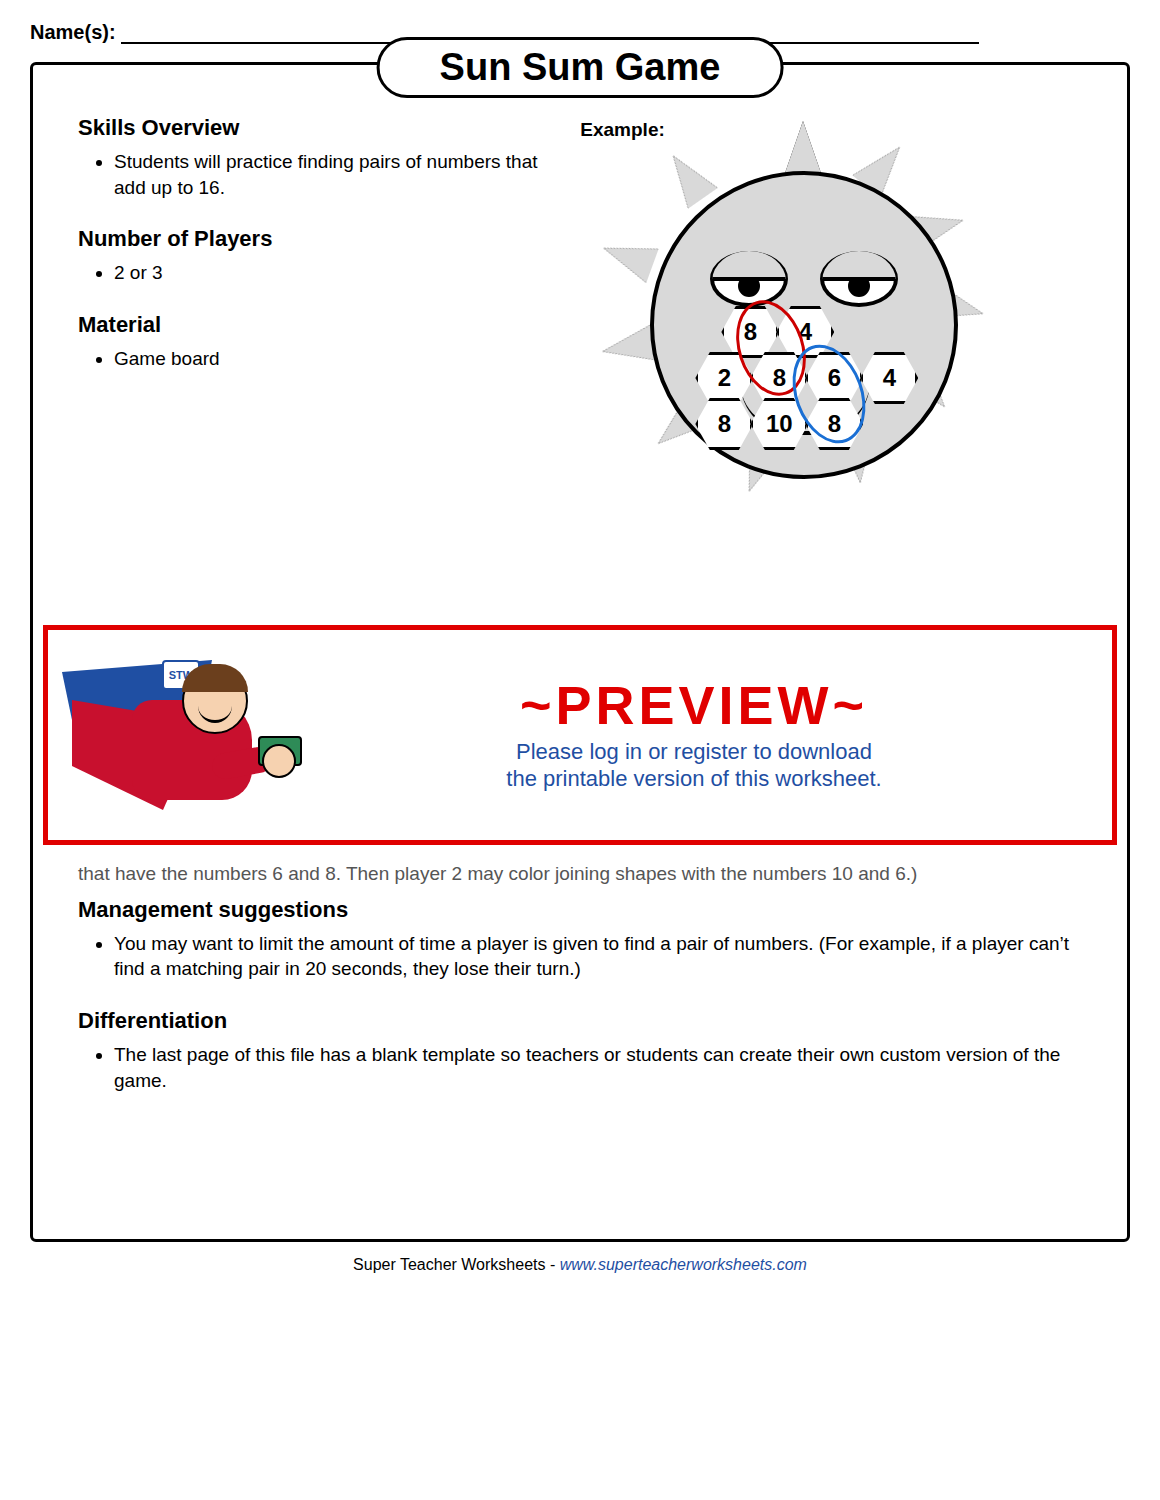Name(s):
Sun Sum Game
Skills Overview
Students will practice finding pairs of numbers that add up to 16.
Number of Players
2 or 3
Material
Game board
Example:
8
4
2
8
6
4
8
10
8
STW
~PREVIEW~
Please log in or register to download
the printable version of this worksheet.
that have the numbers 6 and 8. Then player 2 may color joining shapes with the numbers 10 and 6.)
Management suggestions
You may want to limit the amount of time a player is given to find a pair of numbers. (For example, if a player can’t find a matching pair in 20 seconds, they lose their turn.)
Differentiation
The last page of this file has a blank template so teachers or students can create their own custom version of the game.
Super Teacher Worksheets - www.superteacherworksheets.com